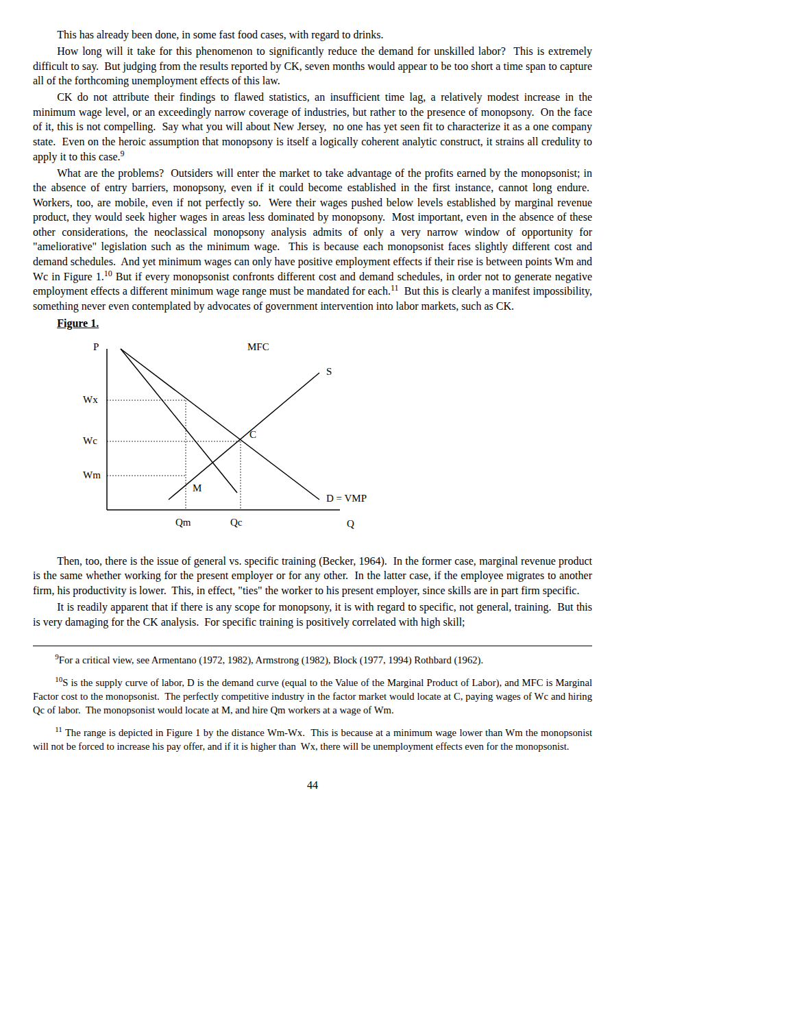This has already been done, in some fast food cases, with regard to drinks.
How long will it take for this phenomenon to significantly reduce the demand for unskilled labor? This is extremely difficult to say. But judging from the results reported by CK, seven months would appear to be too short a time span to capture all of the forthcoming unemployment effects of this law.
CK do not attribute their findings to flawed statistics, an insufficient time lag, a relatively modest increase in the minimum wage level, or an exceedingly narrow coverage of industries, but rather to the presence of monopsony. On the face of it, this is not compelling. Say what you will about New Jersey, no one has yet seen fit to characterize it as a one company state. Even on the heroic assumption that monopsony is itself a logically coherent analytic construct, it strains all credulity to apply it to this case.9
What are the problems? Outsiders will enter the market to take advantage of the profits earned by the monopsonist; in the absence of entry barriers, monopsony, even if it could become established in the first instance, cannot long endure. Workers, too, are mobile, even if not perfectly so. Were their wages pushed below levels established by marginal revenue product, they would seek higher wages in areas less dominated by monopsony. Most important, even in the absence of these other considerations, the neoclassical monopsony analysis admits of only a very narrow window of opportunity for "ameliorative" legislation such as the minimum wage. This is because each monopsonist faces slightly different cost and demand schedules. And yet minimum wages can only have positive employment effects if their rise is between points Wm and Wc in Figure 1.10 But if every monopsonist confronts different cost and demand schedules, in order not to generate negative employment effects a different minimum wage range must be mandated for each.11 But this is clearly a manifest impossibility, something never even contemplated by advocates of government intervention into labor markets, such as CK.
Figure 1.
P Q MFC S D = VMP Wx Wc C Wm M Qm Qc
Then, too, there is the issue of general vs. specific training (Becker, 1964). In the former case, marginal revenue product is the same whether working for the present employer or for any other. In the latter case, if the employee migrates to another firm, his productivity is lower. This, in effect, "ties" the worker to his present employer, since skills are in part firm specific.
It is readily apparent that if there is any scope for monopsony, it is with regard to specific, not general, training. But this is very damaging for the CK analysis. For specific training is positively correlated with high skill;
9For a critical view, see Armentano (1972, 1982), Armstrong (1982), Block (1977, 1994) Rothbard (1962).
10S is the supply curve of labor, D is the demand curve (equal to the Value of the Marginal Product of Labor), and MFC is Marginal Factor cost to the monopsonist. The perfectly competitive industry in the factor market would locate at C, paying wages of Wc and hiring Qc of labor. The monopsonist would locate at M, and hire Qm workers at a wage of Wm.
11 The range is depicted in Figure 1 by the distance Wm-Wx. This is because at a minimum wage lower than Wm the monopsonist will not be forced to increase his pay offer, and if it is higher than Wx, there will be unemployment effects even for the monopsonist.
44